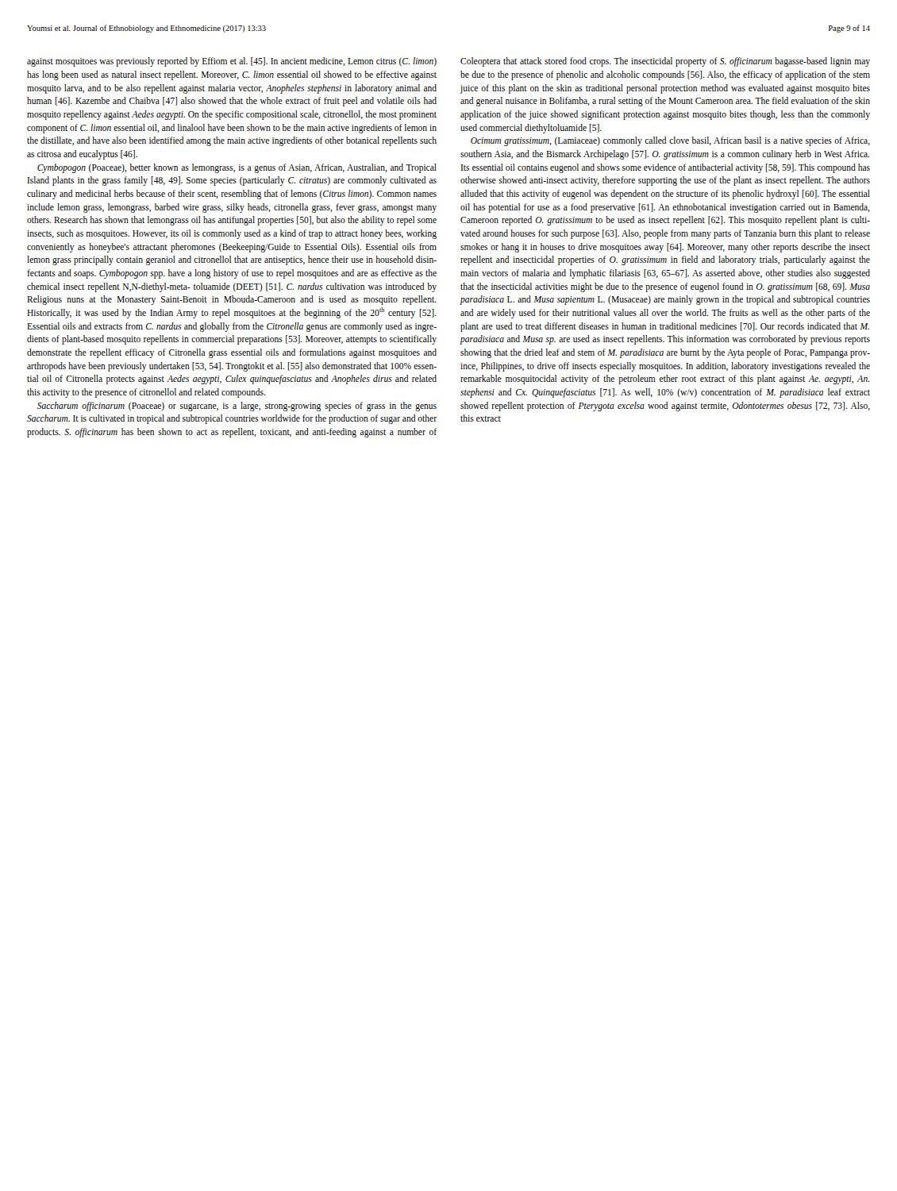Youmsi et al. Journal of Ethnobiology and Ethnomedicine (2017) 13:33 Page 9 of 14
against mosquitoes was previously reported by Effiom et al. [45]. In ancient medicine, Lemon citrus (C. limon) has long been used as natural insect repellent. Moreover, C. limon essential oil showed to be effective against mosquito larva, and to be also repellent against malaria vector, Anopheles stephensi in laboratory animal and human [46]. Kazembe and Chaibva [47] also showed that the whole extract of fruit peel and volatile oils had mosquito repellency against Aedes aegypti. On the specific compositional scale, citronellol, the most prominent component of C. limon essential oil, and linalool have been shown to be the main active ingredients of lemon in the distillate, and have also been identified among the main active ingredients of other botanical repellents such as citrosa and eucalyptus [46].
Cymbopogon (Poaceae), better known as lemongrass, is a genus of Asian, African, Australian, and Tropical Island plants in the grass family [48, 49]. Some species (particularly C. citratus) are commonly cultivated as culinary and medicinal herbs because of their scent, resembling that of lemons (Citrus limon). Common names include lemon grass, lemongrass, barbed wire grass, silky heads, citronella grass, fever grass, amongst many others. Research has shown that lemongrass oil has antifungal properties [50], but also the ability to repel some insects, such as mosquitoes. However, its oil is commonly used as a kind of trap to attract honey bees, working conveniently as honeybee's attractant pheromones (Beekeeping/Guide to Essential Oils). Essential oils from lemon grass principally contain geraniol and citronellol that are antiseptics, hence their use in household disinfectants and soaps. Cymbopogon spp. have a long history of use to repel mosquitoes and are as effective as the chemical insect repellent N,N-diethyl-meta- toluamide (DEET) [51]. C. nardus cultivation was introduced by Religious nuns at the Monastery Saint-Benoit in Mbouda-Cameroon and is used as mosquito repellent. Historically, it was used by the Indian Army to repel mosquitoes at the beginning of the 20th century [52]. Essential oils and extracts from C. nardus and globally from the Citronella genus are commonly used as ingredients of plant-based mosquito repellents in commercial preparations [53]. Moreover, attempts to scientifically demonstrate the repellent efficacy of Citronella grass essential oils and formulations against mosquitoes and arthropods have been previously undertaken [53, 54]. Trongtokit et al. [55] also demonstrated that 100% essential oil of Citronella protects against Aedes aegypti, Culex quinquefasciatus and Anopheles dirus and related this activity to the presence of citronellol and related compounds.
Saccharum officinarum (Poaceae) or sugarcane, is a large, strong-growing species of grass in the genus Saccharum. It is cultivated in tropical and subtropical countries worldwide for the production of sugar and other products. S. officinarum has been shown to act as repellent, toxicant, and anti-feeding against a number of Coleoptera that attack stored food crops. The insecticidal property of S. officinarum bagasse-based lignin may be due to the presence of phenolic and alcoholic compounds [56]. Also, the efficacy of application of the stem juice of this plant on the skin as traditional personal protection method was evaluated against mosquito bites and general nuisance in Bolifamba, a rural setting of the Mount Cameroon area. The field evaluation of the skin application of the juice showed significant protection against mosquito bites though, less than the commonly used commercial diethyltoluamide [5].
Ocimum gratissimum, (Lamiaceae) commonly called clove basil, African basil is a native species of Africa, southern Asia, and the Bismarck Archipelago [57]. O. gratissimum is a common culinary herb in West Africa. Its essential oil contains eugenol and shows some evidence of antibacterial activity [58, 59]. This compound has otherwise showed anti-insect activity, therefore supporting the use of the plant as insect repellent. The authors alluded that this activity of eugenol was dependent on the structure of its phenolic hydroxyl [60]. The essential oil has potential for use as a food preservative [61]. An ethnobotanical investigation carried out in Bamenda, Cameroon reported O. gratissimum to be used as insect repellent [62]. This mosquito repellent plant is cultivated around houses for such purpose [63]. Also, people from many parts of Tanzania burn this plant to release smokes or hang it in houses to drive mosquitoes away [64]. Moreover, many other reports describe the insect repellent and insecticidal properties of O. gratissimum in field and laboratory trials, particularly against the main vectors of malaria and lymphatic filariasis [63, 65–67]. As asserted above, other studies also suggested that the insecticidal activities might be due to the presence of eugenol found in O. gratissimum [68, 69]. Musa paradisiaca L. and Musa sapientum L. (Musaceae) are mainly grown in the tropical and subtropical countries and are widely used for their nutritional values all over the world. The fruits as well as the other parts of the plant are used to treat different diseases in human in traditional medicines [70]. Our records indicated that M. paradisiaca and Musa sp. are used as insect repellents. This information was corroborated by previous reports showing that the dried leaf and stem of M. paradisiaca are burnt by the Ayta people of Porac, Pampanga province, Philippines, to drive off insects especially mosquitoes. In addition, laboratory investigations revealed the remarkable mosquitocidal activity of the petroleum ether root extract of this plant against Ae. aegypti, An. stephensi and Cx. Quinquefasciatus [71]. As well, 10% (w/v) concentration of M. paradisiaca leaf extract showed repellent protection of Pterygota excelsa wood against termite, Odontotermes obesus [72, 73]. Also, this extract